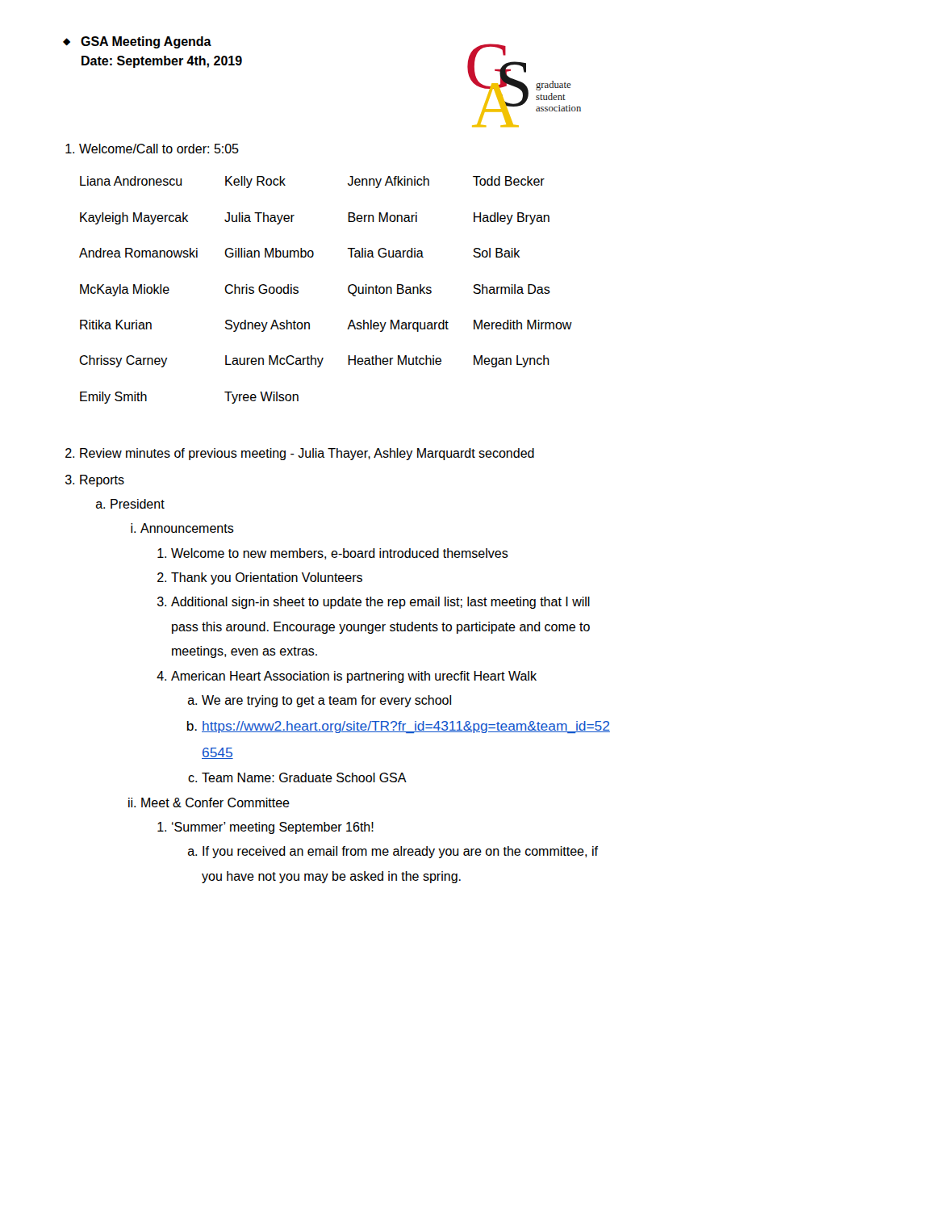G S A graduate
student
association
GSA Meeting Agenda
Date: September 4th, 2019
Welcome/Call to order: 5:05
| Liana Andronescu | Kelly Rock | Jenny Afkinich | Todd Becker |
| Kayleigh Mayercak | Julia Thayer | Bern Monari | Hadley Bryan |
| Andrea Romanowski | Gillian Mbumbo | Talia Guardia | Sol Baik |
| McKayla Miokle | Chris Goodis | Quinton Banks | Sharmila Das |
| Ritika Kurian | Sydney Ashton | Ashley Marquardt | Meredith Mirmow |
| Chrissy Carney | Lauren McCarthy | Heather Mutchie | Megan Lynch |
| Emily Smith | Tyree Wilson | | |
Review minutes of previous meeting - Julia Thayer, Ashley Marquardt seconded
Reports
President
Announcements
Welcome to new members, e-board introduced themselves
Thank you Orientation Volunteers
Additional sign-in sheet to update the rep email list; last meeting that I will pass this around. Encourage younger students to participate and come to meetings, even as extras.
American Heart Association is partnering with urecfit Heart Walk
We are trying to get a team for every school
https://www2.heart.org/site/TR?fr_id=4311&pg=team&team_id=526545
Team Name: Graduate School GSA
Meet & Confer Committee
‘Summer’ meeting September 16th!
If you received an email from me already you are on the committee, if you have not you may be asked in the spring.